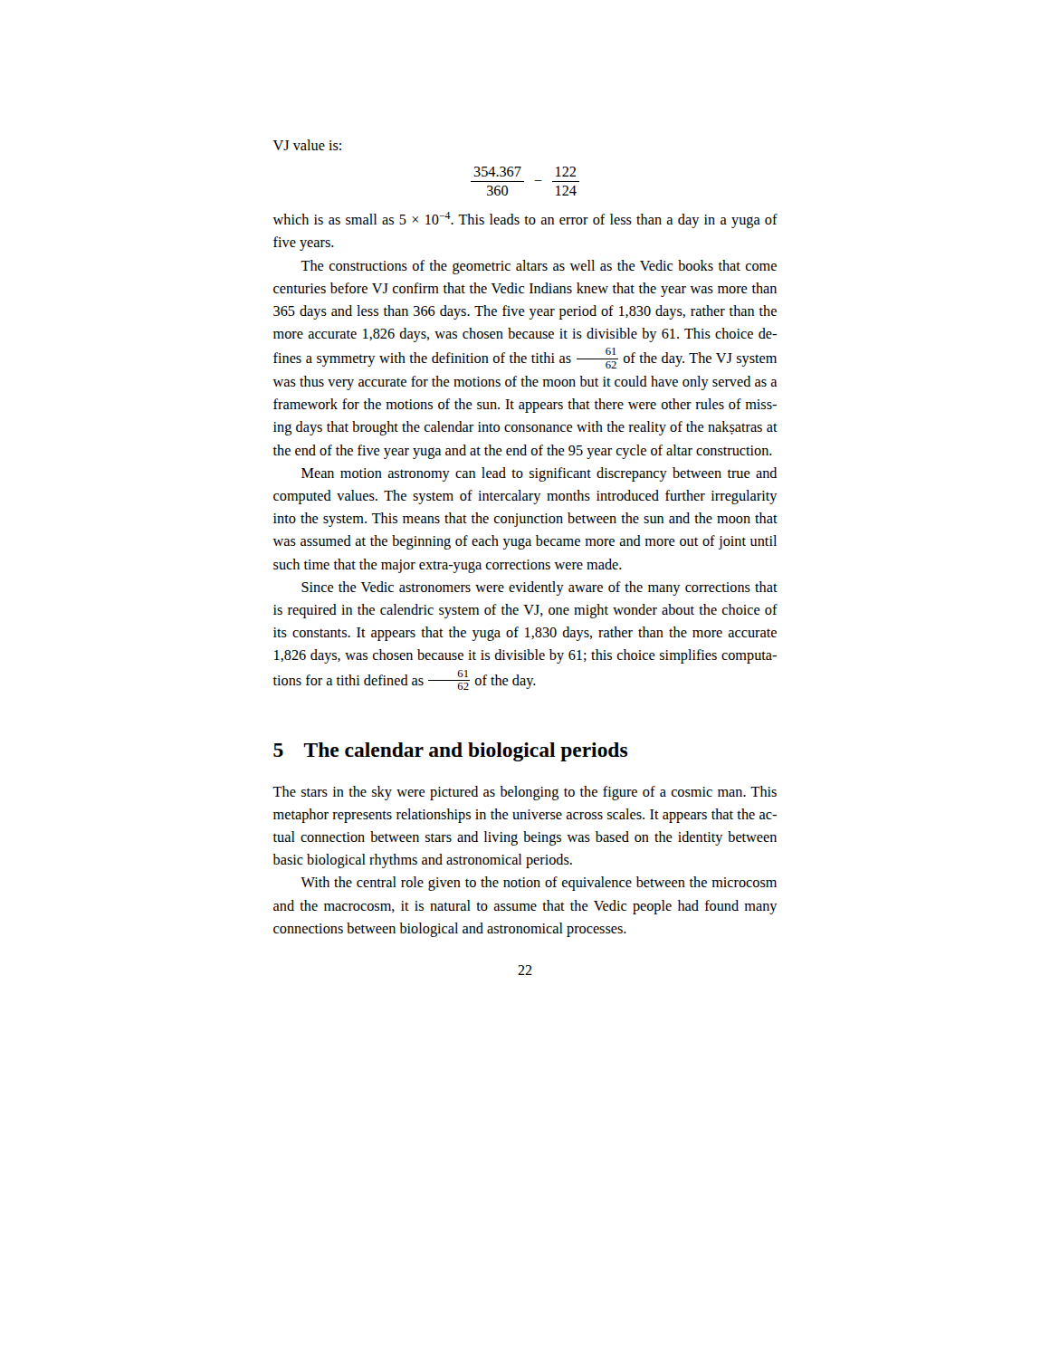VJ value is:
354.367360 − 122124
which is as small as 5 × 10−4. This leads to an error of less than a day in a yuga of five years.
The constructions of the geometric altars as well as the Vedic books that come centuries before VJ confirm that the Vedic Indians knew that the year was more than 365 days and less than 366 days. The five year period of 1,830 days, rather than the more accurate 1,826 days, was chosen because it is divisible by 61. This choice defines a symmetry with the definition of the tithi as 6162 of the day. The VJ system was thus very accurate for the motions of the moon but it could have only served as a framework for the motions of the sun. It appears that there were other rules of missing days that brought the calendar into consonance with the reality of the nakṣatras at the end of the five year yuga and at the end of the 95 year cycle of altar construction.
Mean motion astronomy can lead to significant discrepancy between true and computed values. The system of intercalary months introduced further irregularity into the system. This means that the conjunction between the sun and the moon that was assumed at the beginning of each yuga became more and more out of joint until such time that the major extra-yuga corrections were made.
Since the Vedic astronomers were evidently aware of the many corrections that is required in the calendric system of the VJ, one might wonder about the choice of its constants. It appears that the yuga of 1,830 days, rather than the more accurate 1,826 days, was chosen because it is divisible by 61; this choice simplifies computations for a tithi defined as 6162 of the day.
5 The calendar and biological periods
The stars in the sky were pictured as belonging to the figure of a cosmic man. This metaphor represents relationships in the universe across scales. It appears that the actual connection between stars and living beings was based on the identity between basic biological rhythms and astronomical periods.
With the central role given to the notion of equivalence between the microcosm and the macrocosm, it is natural to assume that the Vedic people had found many connections between biological and astronomical processes.
22